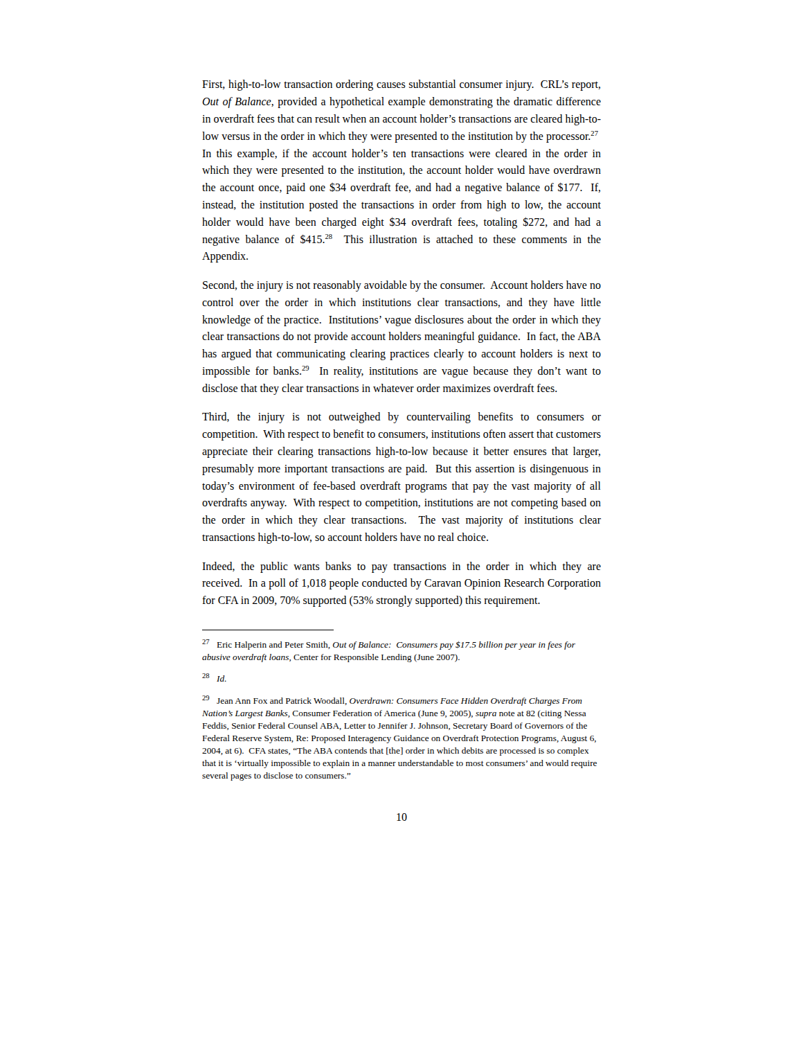First, high-to-low transaction ordering causes substantial consumer injury. CRL’s report, Out of Balance, provided a hypothetical example demonstrating the dramatic difference in overdraft fees that can result when an account holder’s transactions are cleared high-to-low versus in the order in which they were presented to the institution by the processor.27 In this example, if the account holder’s ten transactions were cleared in the order in which they were presented to the institution, the account holder would have overdrawn the account once, paid one $34 overdraft fee, and had a negative balance of $177. If, instead, the institution posted the transactions in order from high to low, the account holder would have been charged eight $34 overdraft fees, totaling $272, and had a negative balance of $415.28 This illustration is attached to these comments in the Appendix.
Second, the injury is not reasonably avoidable by the consumer. Account holders have no control over the order in which institutions clear transactions, and they have little knowledge of the practice. Institutions’ vague disclosures about the order in which they clear transactions do not provide account holders meaningful guidance. In fact, the ABA has argued that communicating clearing practices clearly to account holders is next to impossible for banks.29 In reality, institutions are vague because they don’t want to disclose that they clear transactions in whatever order maximizes overdraft fees.
Third, the injury is not outweighed by countervailing benefits to consumers or competition. With respect to benefit to consumers, institutions often assert that customers appreciate their clearing transactions high-to-low because it better ensures that larger, presumably more important transactions are paid. But this assertion is disingenuous in today’s environment of fee-based overdraft programs that pay the vast majority of all overdrafts anyway. With respect to competition, institutions are not competing based on the order in which they clear transactions. The vast majority of institutions clear transactions high-to-low, so account holders have no real choice.
Indeed, the public wants banks to pay transactions in the order in which they are received. In a poll of 1,018 people conducted by Caravan Opinion Research Corporation for CFA in 2009, 70% supported (53% strongly supported) this requirement.
27 Eric Halperin and Peter Smith, Out of Balance: Consumers pay $17.5 billion per year in fees for abusive overdraft loans, Center for Responsible Lending (June 2007).
28 Id.
29 Jean Ann Fox and Patrick Woodall, Overdrawn: Consumers Face Hidden Overdraft Charges From Nation’s Largest Banks, Consumer Federation of America (June 9, 2005), supra note at 82 (citing Nessa Feddis, Senior Federal Counsel ABA, Letter to Jennifer J. Johnson, Secretary Board of Governors of the Federal Reserve System, Re: Proposed Interagency Guidance on Overdraft Protection Programs, August 6, 2004, at 6). CFA states, “The ABA contends that [the] order in which debits are processed is so complex that it is ‘virtually impossible to explain in a manner understandable to most consumers’ and would require several pages to disclose to consumers.”
10